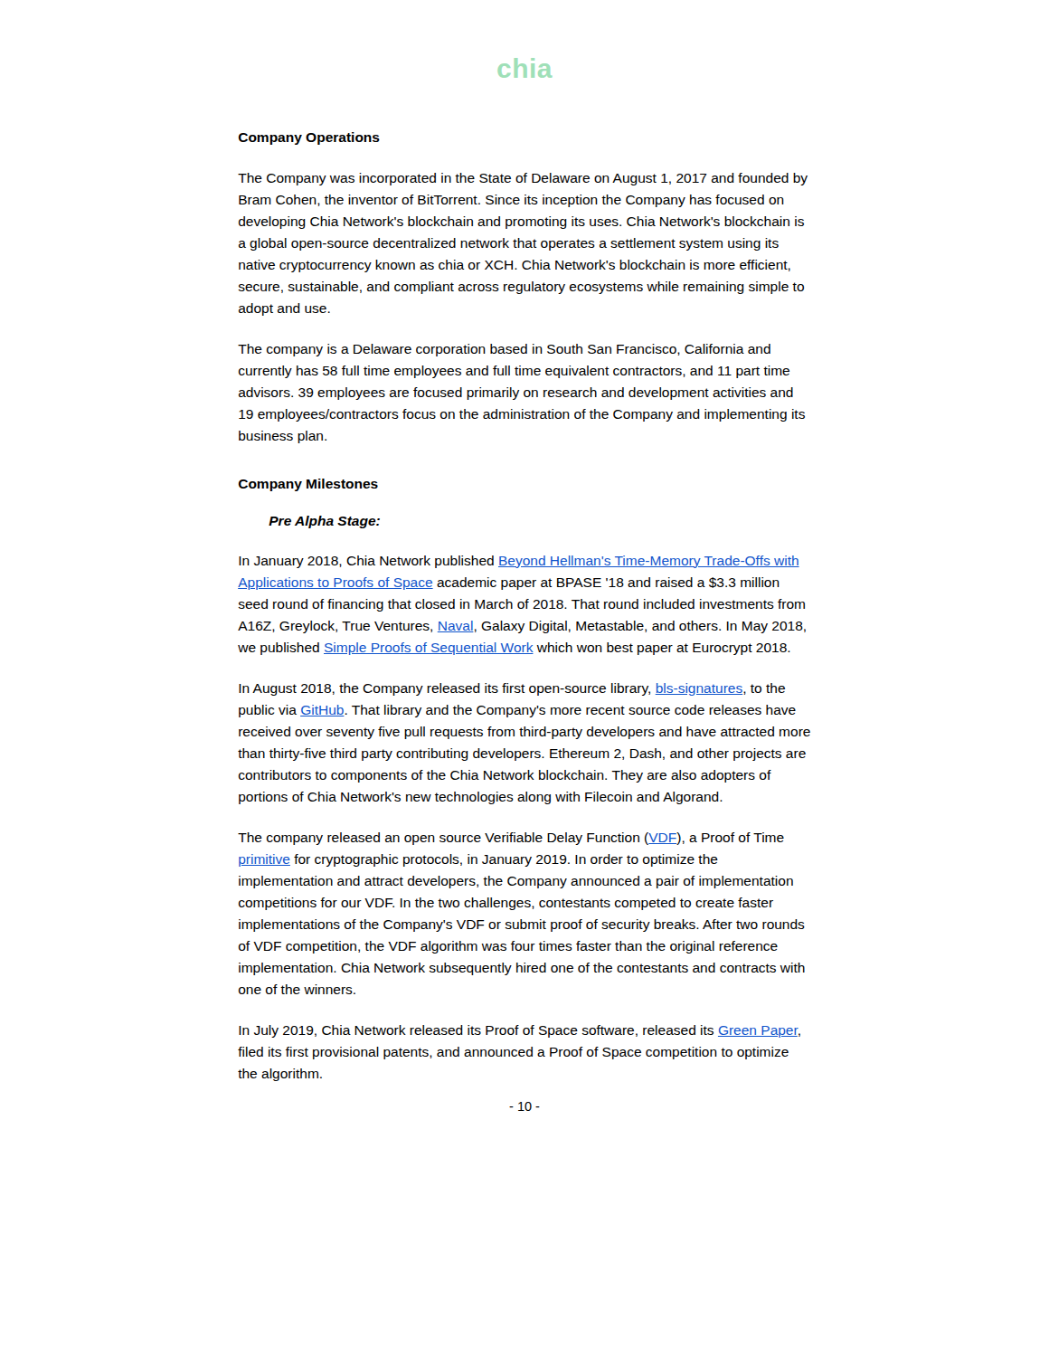chia
Company Operations
The Company was incorporated in the State of Delaware on August 1, 2017 and founded by Bram Cohen, the inventor of BitTorrent. Since its inception the Company has focused on developing Chia Network's blockchain and promoting its uses. Chia Network's blockchain is a global open-source decentralized network that operates a settlement system using its native cryptocurrency known as chia or XCH. Chia Network's blockchain is more efficient, secure, sustainable, and compliant across regulatory ecosystems while remaining simple to adopt and use.
The company is a Delaware corporation based in South San Francisco, California and currently has 58 full time employees and full time equivalent contractors, and 11 part time advisors. 39 employees are focused primarily on research and development activities and 19 employees/contractors focus on the administration of the Company and implementing its business plan.
Company Milestones
Pre Alpha Stage:
In January 2018, Chia Network published Beyond Hellman's Time-Memory Trade-Offs with Applications to Proofs of Space academic paper at BPASE '18 and raised a $3.3 million seed round of financing that closed in March of 2018. That round included investments from A16Z, Greylock, True Ventures, Naval, Galaxy Digital, Metastable, and others. In May 2018, we published Simple Proofs of Sequential Work which won best paper at Eurocrypt 2018.
In August 2018, the Company released its first open-source library, bls-signatures, to the public via GitHub. That library and the Company's more recent source code releases have received over seventy five pull requests from third-party developers and have attracted more than thirty-five third party contributing developers. Ethereum 2, Dash, and other projects are contributors to components of the Chia Network blockchain. They are also adopters of portions of Chia Network's new technologies along with Filecoin and Algorand.
The company released an open source Verifiable Delay Function (VDF), a Proof of Time primitive for cryptographic protocols, in January 2019. In order to optimize the implementation and attract developers, the Company announced a pair of implementation competitions for our VDF. In the two challenges, contestants competed to create faster implementations of the Company's VDF or submit proof of security breaks. After two rounds of VDF competition, the VDF algorithm was four times faster than the original reference implementation. Chia Network subsequently hired one of the contestants and contracts with one of the winners.
In July 2019, Chia Network released its Proof of Space software, released its Green Paper, filed its first provisional patents, and announced a Proof of Space competition to optimize the algorithm.
- 10 -